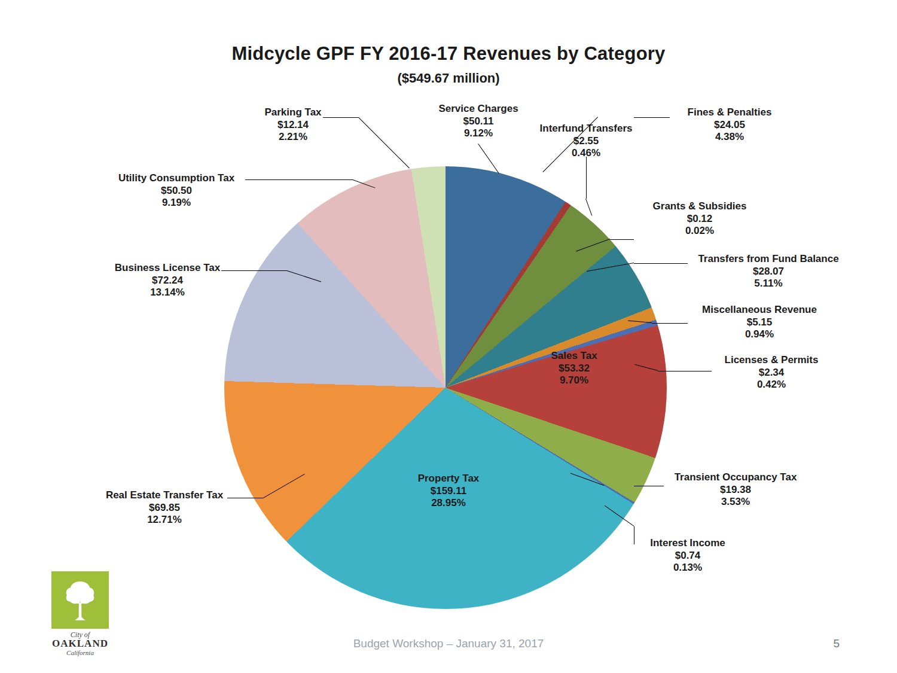Midcycle GPF FY 2016-17 Revenues by Category
($549.67 million)
Sales Tax
$53.32
9.70%
Property Tax
$159.11
28.95%
Parking Tax
$12.14
2.21%
Utility Consumption Tax
$50.50
9.19%
Business License Tax
$72.24
13.14%
Real Estate Transfer Tax
$69.85
12.71%
Service Charges
$50.11
9.12%
Interfund Transfers
$2.55
0.46%
Fines & Penalties
$24.05
4.38%
Grants & Subsidies
$0.12
0.02%
Transfers from Fund Balance
$28.07
5.11%
Miscellaneous Revenue
$5.15
0.94%
Licenses & Permits
$2.34
0.42%
Transient Occupancy Tax
$19.38
3.53%
Interest Income
$0.74
0.13%
Budget Workshop – January 31, 2017
5
City of
OAKLAND
California